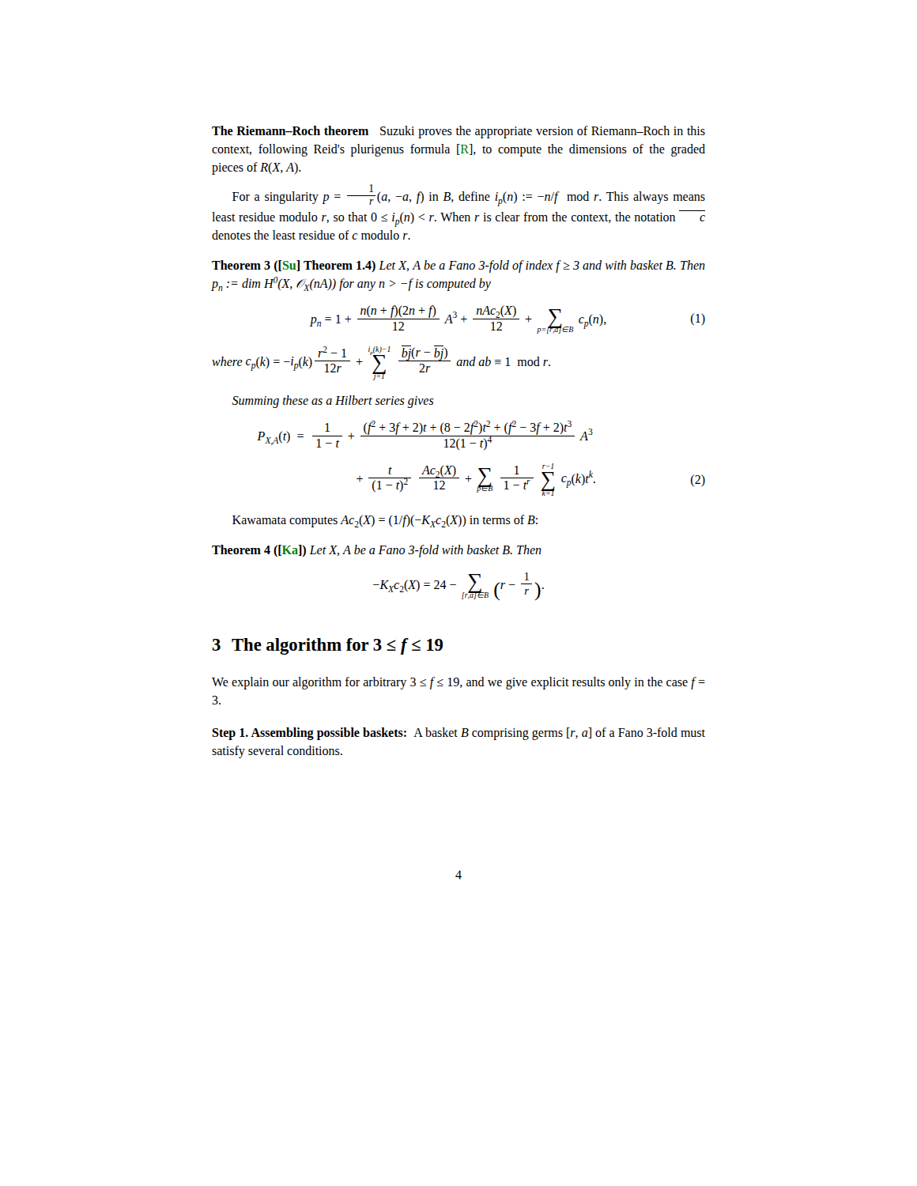The Riemann–Roch theorem Suzuki proves the appropriate version of Riemann–Roch in this context, following Reid's plurigenus formula [R], to compute the dimensions of the graded pieces of R(X, A).
For a singularity p = 1 r(a, −a, f) in B, define ip(n) := −n/f mod r. This always means least residue modulo r, so that 0 ≤ ip(n) < r. When r is clear from the context, the notation c denotes the least residue of c modulo r.
Theorem 3 ([Su] Theorem 1.4) Let X, A be a Fano 3-fold of index f ≥ 3 and with basket B. Then pn := dim H0(X, 𝒪X(nA)) for any n > −f is computed by
pn = 1 + n(n + f)(2n + f) 12 A3 + nAc2(X) 12 + ∑p=[r,a]∈B cp(n), (1)
where cp(k) = −ip(k)r2 − 112r + ip(k)−1∑j=1 bj(r − bj) 2r and ab ≡ 1 mod r.
Summing these as a Hilbert series gives
PX,A(t) = 11 − t + (f2 + 3f + 2)t + (8 − 2f2)t2 + (f2 − 3f + 2)t312(1 − t)4 A3
+ t(1 − t)2 Ac2(X) 12 + ∑p∈B 11 − tr r−1∑k=1 cp(k)tk. (2)
Kawamata computes Ac2(X) = (1/f)(−KXc2(X)) in terms of B:
Theorem 4 ([Ka]) Let X, A be a Fano 3-fold with basket B. Then
−KXc2(X) = 24 − ∑[r,a]∈B (r − 1 r).
3 The algorithm for 3 ≤ f ≤ 19
We explain our algorithm for arbitrary 3 ≤ f ≤ 19, and we give explicit results only in the case f = 3.
Step 1. Assembling possible baskets: A basket B comprising germs [r, a] of a Fano 3-fold must satisfy several conditions.
4